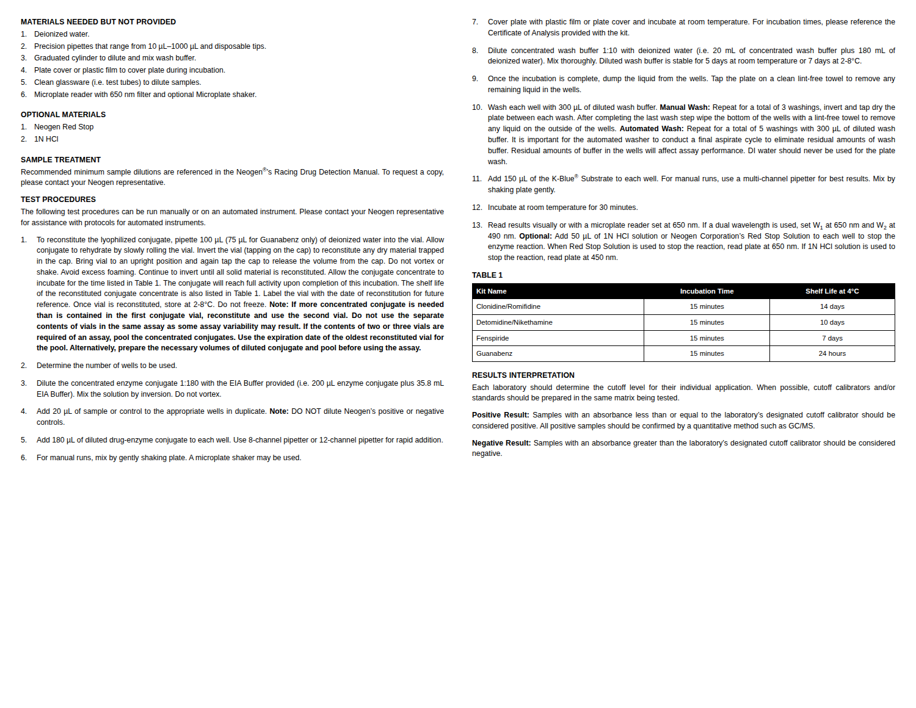Materials Needed But Not Provided
Deionized water.
Precision pipettes that range from 10 µL–1000 µL and disposable tips.
Graduated cylinder to dilute and mix wash buffer.
Plate cover or plastic film to cover plate during incubation.
Clean glassware (i.e. test tubes) to dilute samples.
Microplate reader with 650 nm filter and optional Microplate shaker.
Optional Materials
Neogen Red Stop
1N HCl
Sample Treatment
Recommended minimum sample dilutions are referenced in the Neogen®’s Racing Drug Detection Manual. To request a copy, please contact your Neogen representative.
Test Procedures
The following test procedures can be run manually or on an automated instrument. Please contact your Neogen representative for assistance with protocols for automated instruments.
To reconstitute the lyophilized conjugate, pipette 100 µL (75 µL for Guanabenz only) of deionized water into the vial. Allow conjugate to rehydrate by slowly rolling the vial. Invert the vial (tapping on the cap) to reconstitute any dry material trapped in the cap. Bring vial to an upright position and again tap the cap to release the volume from the cap. Do not vortex or shake. Avoid excess foaming. Continue to invert until all solid material is reconstituted. Allow the conjugate concentrate to incubate for the time listed in Table 1. The conjugate will reach full activity upon completion of this incubation. The shelf life of the reconstituted conjugate concentrate is also listed in Table 1. Label the vial with the date of reconstitution for future reference. Once vial is reconstituted, store at 2-8°C. Do not freeze. Note: If more concentrated conjugate is needed than is contained in the first conjugate vial, reconstitute and use the second vial. Do not use the separate contents of vials in the same assay as some assay variability may result. If the contents of two or three vials are required of an assay, pool the concentrated conjugates. Use the expiration date of the oldest reconstituted vial for the pool. Alternatively, prepare the necessary volumes of diluted conjugate and pool before using the assay.
Determine the number of wells to be used.
Dilute the concentrated enzyme conjugate 1:180 with the EIA Buffer provided (i.e. 200 µL enzyme conjugate plus 35.8 mL EIA Buffer). Mix the solution by inversion. Do not vortex.
Add 20 µL of sample or control to the appropriate wells in duplicate. Note: DO NOT dilute Neogen’s positive or negative controls.
Add 180 µL of diluted drug-enzyme conjugate to each well. Use 8-channel pipetter or 12-channel pipetter for rapid addition.
For manual runs, mix by gently shaking plate. A microplate shaker may be used.
Cover plate with plastic film or plate cover and incubate at room temperature. For incubation times, please reference the Certificate of Analysis provided with the kit.
Dilute concentrated wash buffer 1:10 with deionized water (i.e. 20 mL of concentrated wash buffer plus 180 mL of deionized water). Mix thoroughly. Diluted wash buffer is stable for 5 days at room temperature or 7 days at 2-8°C.
Once the incubation is complete, dump the liquid from the wells. Tap the plate on a clean lint-free towel to remove any remaining liquid in the wells.
Wash each well with 300 µL of diluted wash buffer. Manual Wash: Repeat for a total of 3 washings, invert and tap dry the plate between each wash. After completing the last wash step wipe the bottom of the wells with a lint-free towel to remove any liquid on the outside of the wells. Automated Wash: Repeat for a total of 5 washings with 300 µL of diluted wash buffer. It is important for the automated washer to conduct a final aspirate cycle to eliminate residual amounts of wash buffer. Residual amounts of buffer in the wells will affect assay performance. DI water should never be used for the plate wash.
Add 150 µL of the K-Blue® Substrate to each well. For manual runs, use a multi-channel pipetter for best results. Mix by shaking plate gently.
Incubate at room temperature for 30 minutes.
Read results visually or with a microplate reader set at 650 nm. If a dual wavelength is used, set W1 at 650 nm and W2 at 490 nm. Optional: Add 50 µL of 1N HCl solution or Neogen Corporation’s Red Stop Solution to each well to stop the enzyme reaction. When Red Stop Solution is used to stop the reaction, read plate at 650 nm. If 1N HCl solution is used to stop the reaction, read plate at 450 nm.
Table 1
| Kit Name | Incubation Time | Shelf Life at 4°C |
| --- | --- | --- |
| Clonidine/Romifidine | 15 minutes | 14 days |
| Detomidine/Nikethamine | 15 minutes | 10 days |
| Fenspiride | 15 minutes | 7 days |
| Guanabenz | 15 minutes | 24 hours |
Results Interpretation
Each laboratory should determine the cutoff level for their individual application. When possible, cutoff calibrators and/or standards should be prepared in the same matrix being tested.
Positive Result: Samples with an absorbance less than or equal to the laboratory’s designated cutoff calibrator should be considered positive. All positive samples should be confirmed by a quantitative method such as GC/MS.
Negative Result: Samples with an absorbance greater than the laboratory’s designated cutoff calibrator should be considered negative.